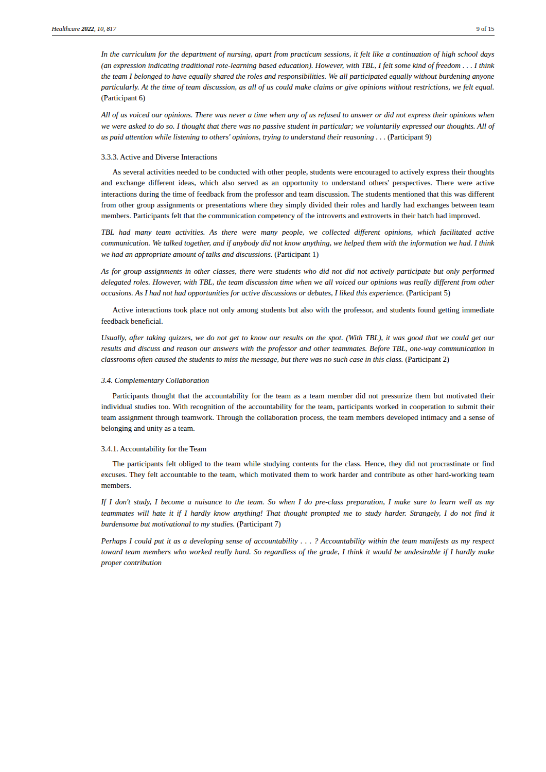Healthcare 2022, 10, 817 9 of 15
In the curriculum for the department of nursing, apart from practicum sessions, it felt like a continuation of high school days (an expression indicating traditional rote-learning based education). However, with TBL, I felt some kind of freedom . . . I think the team I belonged to have equally shared the roles and responsibilities. We all participated equally without burdening anyone particularly. At the time of team discussion, as all of us could make claims or give opinions without restrictions, we felt equal. (Participant 6)
All of us voiced our opinions. There was never a time when any of us refused to answer or did not express their opinions when we were asked to do so. I thought that there was no passive student in particular; we voluntarily expressed our thoughts. All of us paid attention while listening to others' opinions, trying to understand their reasoning . . . (Participant 9)
3.3.3. Active and Diverse Interactions
As several activities needed to be conducted with other people, students were encouraged to actively express their thoughts and exchange different ideas, which also served as an opportunity to understand others' perspectives. There were active interactions during the time of feedback from the professor and team discussion. The students mentioned that this was different from other group assignments or presentations where they simply divided their roles and hardly had exchanges between team members. Participants felt that the communication competency of the introverts and extroverts in their batch had improved.
TBL had many team activities. As there were many people, we collected different opinions, which facilitated active communication. We talked together, and if anybody did not know anything, we helped them with the information we had. I think we had an appropriate amount of talks and discussions. (Participant 1)
As for group assignments in other classes, there were students who did not did not actively participate but only performed delegated roles. However, with TBL, the team discussion time when we all voiced our opinions was really different from other occasions. As I had not had opportunities for active discussions or debates, I liked this experience. (Participant 5)
Active interactions took place not only among students but also with the professor, and students found getting immediate feedback beneficial.
Usually, after taking quizzes, we do not get to know our results on the spot. (With TBL), it was good that we could get our results and discuss and reason our answers with the professor and other teammates. Before TBL, one-way communication in classrooms often caused the students to miss the message, but there was no such case in this class. (Participant 2)
3.4. Complementary Collaboration
Participants thought that the accountability for the team as a team member did not pressurize them but motivated their individual studies too. With recognition of the accountability for the team, participants worked in cooperation to submit their team assignment through teamwork. Through the collaboration process, the team members developed intimacy and a sense of belonging and unity as a team.
3.4.1. Accountability for the Team
The participants felt obliged to the team while studying contents for the class. Hence, they did not procrastinate or find excuses. They felt accountable to the team, which motivated them to work harder and contribute as other hard-working team members.
If I don't study, I become a nuisance to the team. So when I do pre-class preparation, I make sure to learn well as my teammates will hate it if I hardly know anything! That thought prompted me to study harder. Strangely, I do not find it burdensome but motivational to my studies. (Participant 7)
Perhaps I could put it as a developing sense of accountability . . . ? Accountability within the team manifests as my respect toward team members who worked really hard. So regardless of the grade, I think it would be undesirable if I hardly make proper contribution